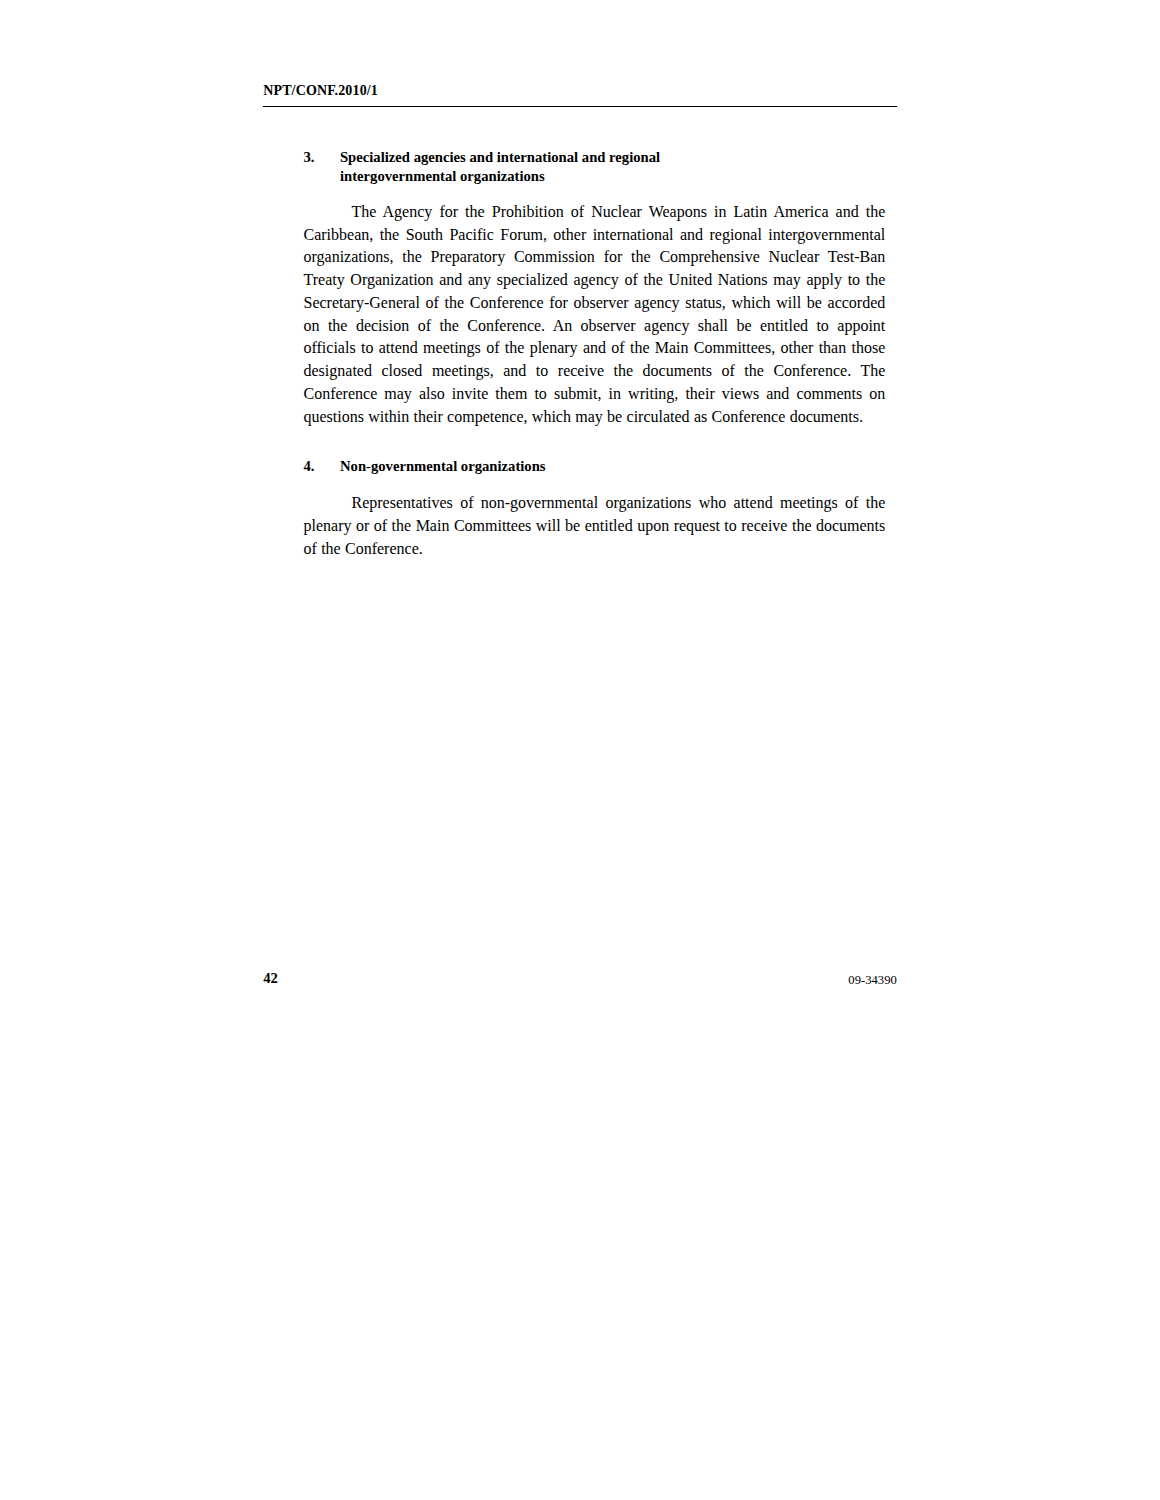NPT/CONF.2010/1
3. Specialized agencies and international and regional
intergovernmental organizations
The Agency for the Prohibition of Nuclear Weapons in Latin America and the Caribbean, the South Pacific Forum, other international and regional intergovernmental organizations, the Preparatory Commission for the Comprehensive Nuclear Test-Ban Treaty Organization and any specialized agency of the United Nations may apply to the Secretary-General of the Conference for observer agency status, which will be accorded on the decision of the Conference. An observer agency shall be entitled to appoint officials to attend meetings of the plenary and of the Main Committees, other than those designated closed meetings, and to receive the documents of the Conference. The Conference may also invite them to submit, in writing, their views and comments on questions within their competence, which may be circulated as Conference documents.
4. Non-governmental organizations
Representatives of non-governmental organizations who attend meetings of the plenary or of the Main Committees will be entitled upon request to receive the documents of the Conference.
42 09-34390